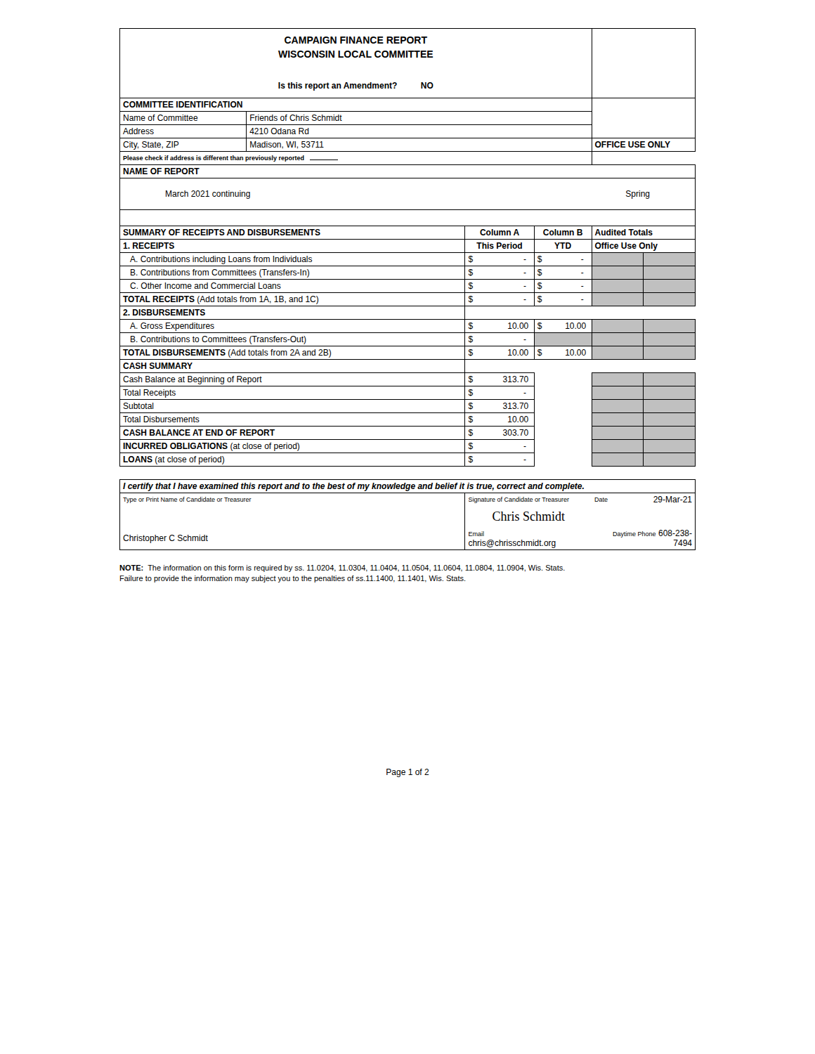| CAMPAIGN FINANCE REPORT | |
| WISCONSIN LOCAL COMMITTEE |
| Is this report an Amendment? NO |
| COMMITTEE IDENTIFICATION | |
| Name of Committee | Friends of Chris Schmidt |
| Address | 4210 Odana Rd | |
| City, State, ZIP | Madison, WI, 53711 | OFFICE USE ONLY |
| Please check if address is different than previously reported | |
| NAME OF REPORT |
| March 2021 continuing Spring |
| SUMMARY OF RECEIPTS AND DISBURSEMENTS | Column A | Column B | Audited Totals |
| 1. RECEIPTS | This Period | YTD | Office Use Only |
| A. Contributions including Loans from Individuals | $ - | $ - | | |
| B. Contributions from Committees (Transfers-In) | $ - | $ - | | |
| C. Other Income and Commercial Loans | $ - | $ - | | |
| TOTAL RECEIPTS (Add totals from 1A, 1B, and 1C) | $ - | $ - | | |
| 2. DISBURSEMENTS | | | | |
| A. Gross Expenditures | $ 10.00 | $ 10.00 | | |
| B. Contributions to Committees (Transfers-Out) | $ - | | | |
| TOTAL DISBURSEMENTS (Add totals from 2A and 2B) | $ 10.00 | $ 10.00 | | |
| CASH SUMMARY | | | | |
| Cash Balance at Beginning of Report | $ 313.70 | | | |
| Total Receipts | $ - | | | |
| Subtotal | $ 313.70 | | | |
| Total Disbursements | $ 10.00 | | | |
| CASH BALANCE AT END OF REPORT | $ 303.70 | | | |
| INCURRED OBLIGATIONS (at close of period) | $ - | | | |
| LOANS (at close of period) | $ - | | | |
| I certify that I have examined this report and to the best of my knowledge and belief it is true, correct and complete. |
| Type or Print Name of Candidate or Treasurer | Signature of Candidate or Treasurer | Date | 29-Mar-21 |
| | Chris Schmidt | |
| Christopher C Schmidt | Email chris@chrisschmidt.org | Daytime Phone 608-238-7494 |
NOTE: The information on this form is required by ss. 11.0204, 11.0304, 11.0404, 11.0504, 11.0604, 11.0804, 11.0904, Wis. Stats.
Failure to provide the information may subject you to the penalties of ss.11.1400, 11.1401, Wis. Stats.
Page 1 of 2